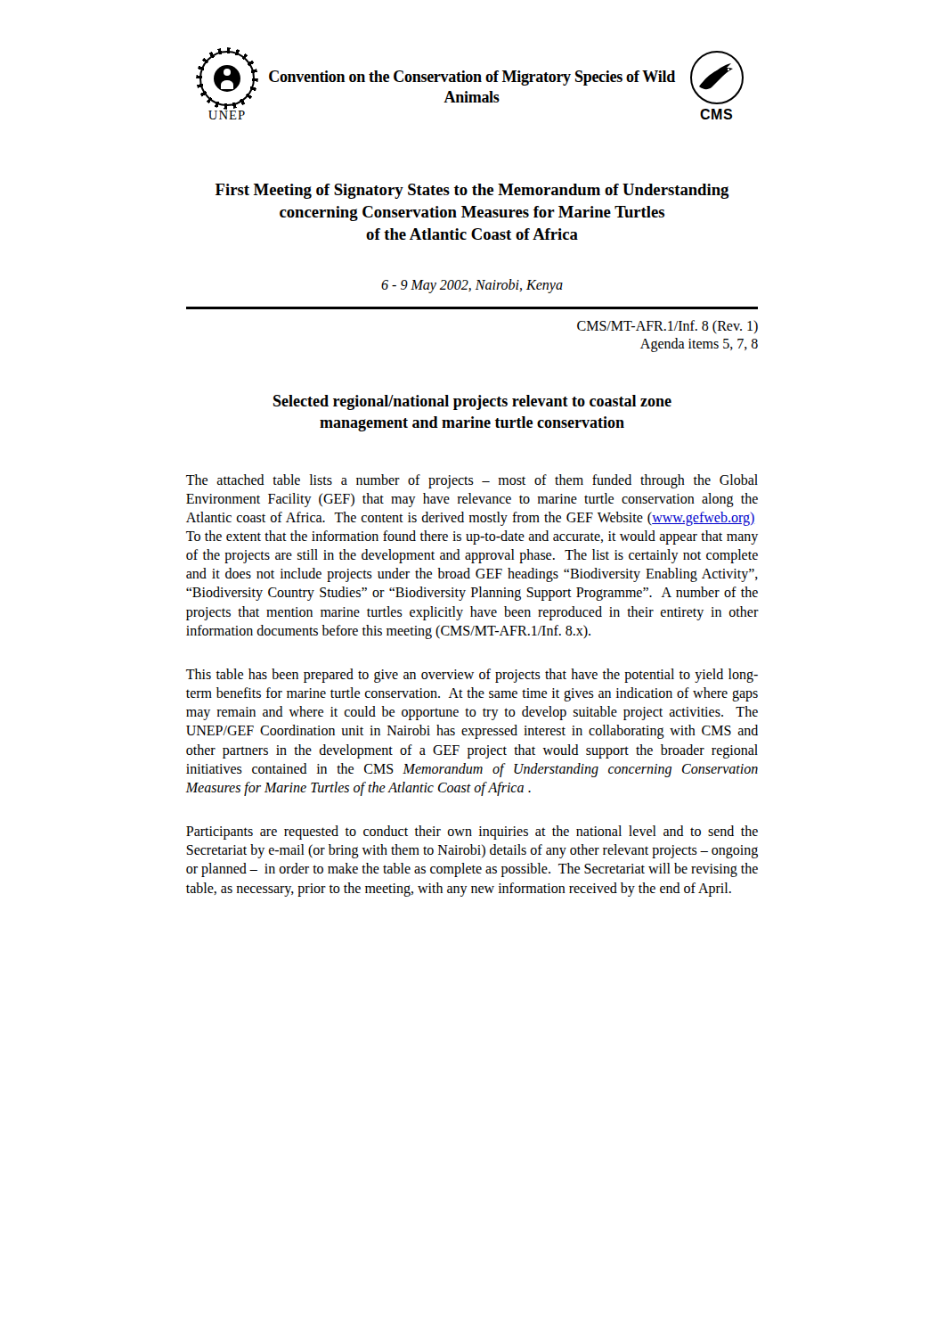UNEP
Convention on the Conservation of Migratory Species of Wild Animals
CMS
First Meeting of Signatory States to the Memorandum of Understanding
concerning Conservation Measures for Marine Turtles
of the Atlantic Coast of Africa
6 - 9 May 2002, Nairobi, Kenya
CMS/MT-AFR.1/Inf. 8 (Rev. 1)
Agenda items 5, 7, 8
Selected regional/national projects relevant to coastal zone
management and marine turtle conservation
The attached table lists a number of projects – most of them funded through the Global Environment Facility (GEF) that may have relevance to marine turtle conservation along the Atlantic coast of Africa. The content is derived mostly from the GEF Website (www.gefweb.org) To the extent that the information found there is up-to-date and accurate, it would appear that many of the projects are still in the development and approval phase. The list is certainly not complete and it does not include projects under the broad GEF headings “Biodiversity Enabling Activity”, “Biodiversity Country Studies” or “Biodiversity Planning Support Programme”. A number of the projects that mention marine turtles explicitly have been reproduced in their entirety in other information documents before this meeting (CMS/MT-AFR.1/Inf. 8.x).
This table has been prepared to give an overview of projects that have the potential to yield long-term benefits for marine turtle conservation. At the same time it gives an indication of where gaps may remain and where it could be opportune to try to develop suitable project activities. The UNEP/GEF Coordination unit in Nairobi has expressed interest in collaborating with CMS and other partners in the development of a GEF project that would support the broader regional initiatives contained in the CMS Memorandum of Understanding concerning Conservation Measures for Marine Turtles of the Atlantic Coast of Africa .
Participants are requested to conduct their own inquiries at the national level and to send the Secretariat by e-mail (or bring with them to Nairobi) details of any other relevant projects – ongoing or planned – in order to make the table as complete as possible. The Secretariat will be revising the table, as necessary, prior to the meeting, with any new information received by the end of April.